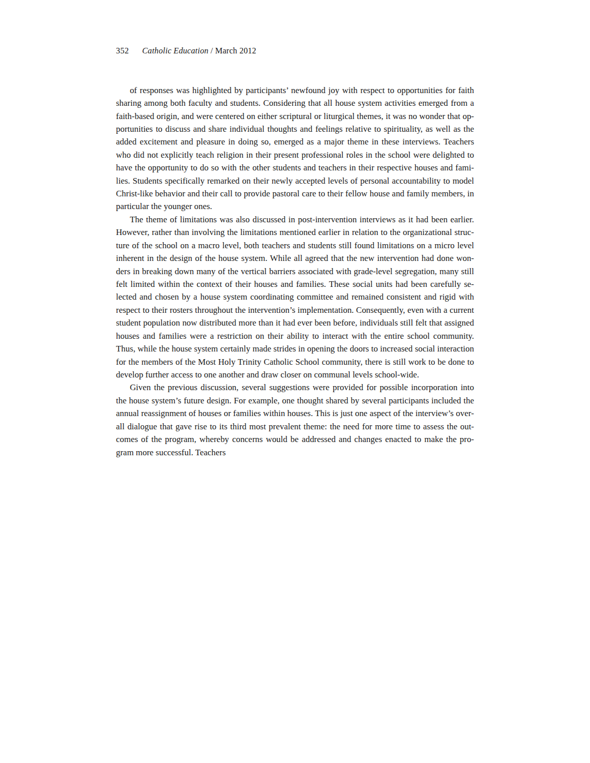352 Catholic Education / March 2012
of responses was highlighted by participants’ newfound joy with respect to opportunities for faith sharing among both faculty and students. Considering that all house system activities emerged from a faith-based origin, and were centered on either scriptural or liturgical themes, it was no wonder that opportunities to discuss and share individual thoughts and feelings relative to spirituality, as well as the added excitement and pleasure in doing so, emerged as a major theme in these interviews. Teachers who did not explicitly teach religion in their present professional roles in the school were delighted to have the opportunity to do so with the other students and teachers in their respective houses and families. Students specifically remarked on their newly accepted levels of personal accountability to model Christ-like behavior and their call to provide pastoral care to their fellow house and family members, in particular the younger ones.
The theme of limitations was also discussed in post-intervention interviews as it had been earlier. However, rather than involving the limitations mentioned earlier in relation to the organizational structure of the school on a macro level, both teachers and students still found limitations on a micro level inherent in the design of the house system. While all agreed that the new intervention had done wonders in breaking down many of the vertical barriers associated with grade-level segregation, many still felt limited within the context of their houses and families. These social units had been carefully selected and chosen by a house system coordinating committee and remained consistent and rigid with respect to their rosters throughout the intervention’s implementation. Consequently, even with a current student population now distributed more than it had ever been before, individuals still felt that assigned houses and families were a restriction on their ability to interact with the entire school community. Thus, while the house system certainly made strides in opening the doors to increased social interaction for the members of the Most Holy Trinity Catholic School community, there is still work to be done to develop further access to one another and draw closer on communal levels school-wide.
Given the previous discussion, several suggestions were provided for possible incorporation into the house system’s future design. For example, one thought shared by several participants included the annual reassignment of houses or families within houses. This is just one aspect of the interview’s overall dialogue that gave rise to its third most prevalent theme: the need for more time to assess the outcomes of the program, whereby concerns would be addressed and changes enacted to make the program more successful. Teachers